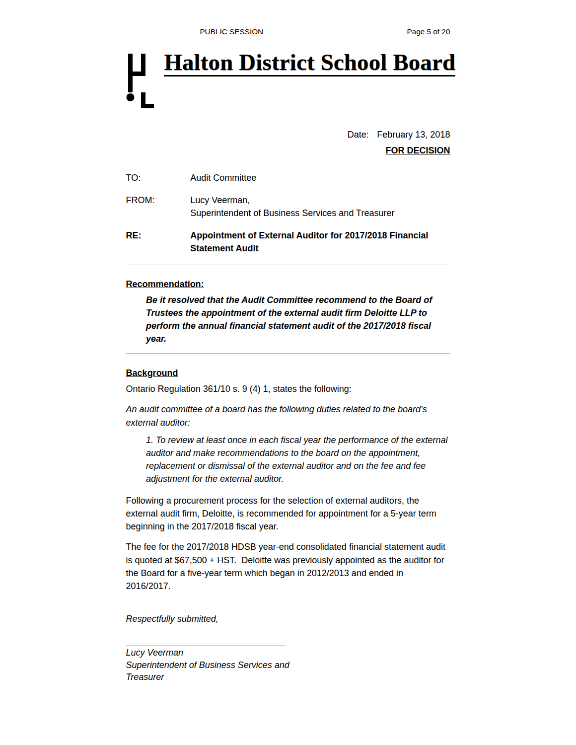PUBLIC SESSION
Page 5 of 20
Halton District School Board
Date: February 13, 2018
FOR DECISION
| TO: | Audit Committee |
| FROM: | Lucy Veerman, Superintendent of Business Services and Treasurer |
| RE: | Appointment of External Auditor for 2017/2018 Financial Statement Audit |
Recommendation:
Be it resolved that the Audit Committee recommend to the Board of Trustees the appointment of the external audit firm Deloitte LLP to perform the annual financial statement audit of the 2017/2018 fiscal year.
Background
Ontario Regulation 361/10 s. 9 (4) 1, states the following:
An audit committee of a board has the following duties related to the board’s external auditor:
1. To review at least once in each fiscal year the performance of the external auditor and make recommendations to the board on the appointment, replacement or dismissal of the external auditor and on the fee and fee adjustment for the external auditor.
Following a procurement process for the selection of external auditors, the external audit firm, Deloitte, is recommended for appointment for a 5-year term beginning in the 2017/2018 fiscal year.
The fee for the 2017/2018 HDSB year-end consolidated financial statement audit is quoted at $67,500 + HST. Deloitte was previously appointed as the auditor for the Board for a five-year term which began in 2012/2013 and ended in 2016/2017.
Respectfully submitted,
Lucy Veerman
Superintendent of Business Services and
Treasurer